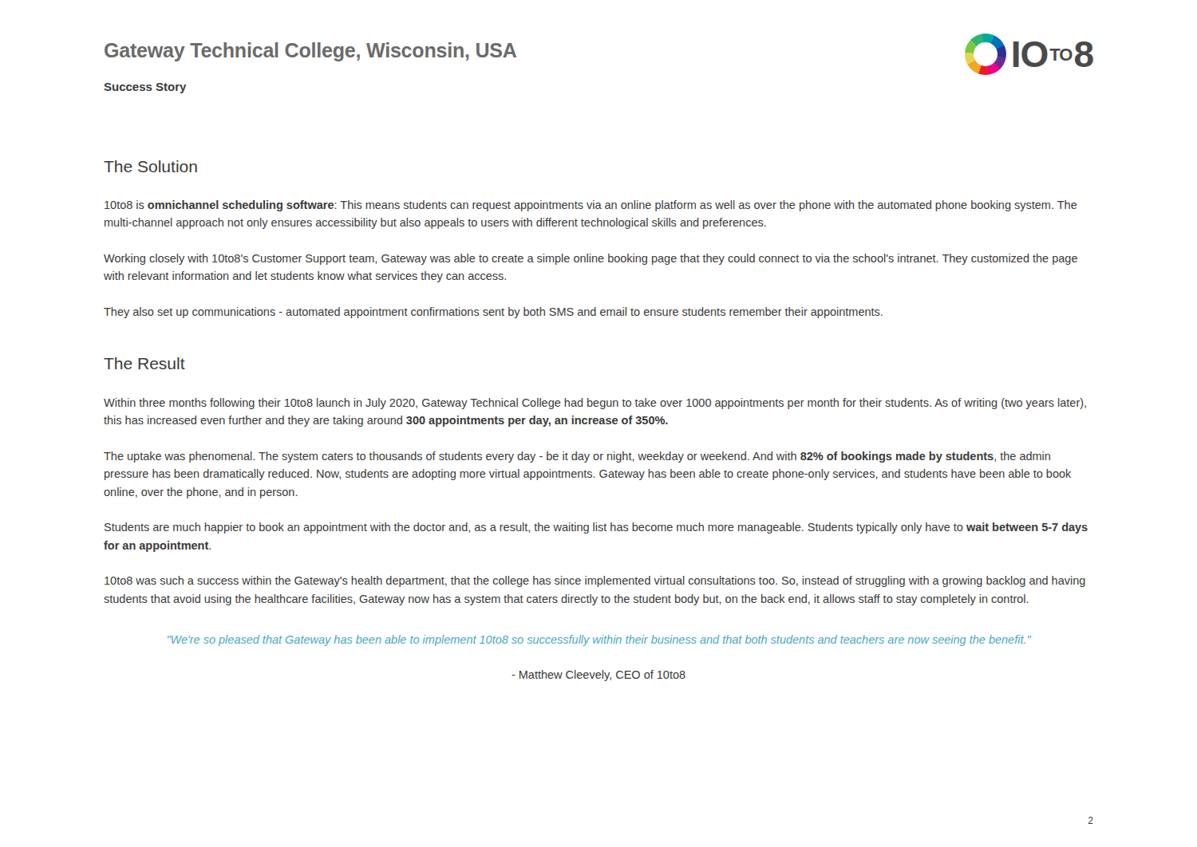Gateway Technical College, Wisconsin, USA
IOTO8
Success Story
The Solution
10to8 is omnichannel scheduling software: This means students can request appointments via an online platform as well as over the phone with the automated phone booking system. The multi-channel approach not only ensures accessibility but also appeals to users with different technological skills and preferences.
Working closely with 10to8's Customer Support team, Gateway was able to create a simple online booking page that they could connect to via the school's intranet. They customized the page with relevant information and let students know what services they can access.
They also set up communications - automated appointment confirmations sent by both SMS and email to ensure students remember their appointments.
The Result
Within three months following their 10to8 launch in July 2020, Gateway Technical College had begun to take over 1000 appointments per month for their students. As of writing (two years later), this has increased even further and they are taking around 300 appointments per day, an increase of 350%.
The uptake was phenomenal. The system caters to thousands of students every day - be it day or night, weekday or weekend. And with 82% of bookings made by students, the admin pressure has been dramatically reduced. Now, students are adopting more virtual appointments. Gateway has been able to create phone-only services, and students have been able to book online, over the phone, and in person.
Students are much happier to book an appointment with the doctor and, as a result, the waiting list has become much more manageable. Students typically only have to wait between 5-7 days for an appointment.
10to8 was such a success within the Gateway's health department, that the college has since implemented virtual consultations too. So, instead of struggling with a growing backlog and having students that avoid using the healthcare facilities, Gateway now has a system that caters directly to the student body but, on the back end, it allows staff to stay completely in control.
"We're so pleased that Gateway has been able to implement 10to8 so successfully within their business and that both students and teachers are now seeing the benefit."
- Matthew Cleevely, CEO of 10to8
2